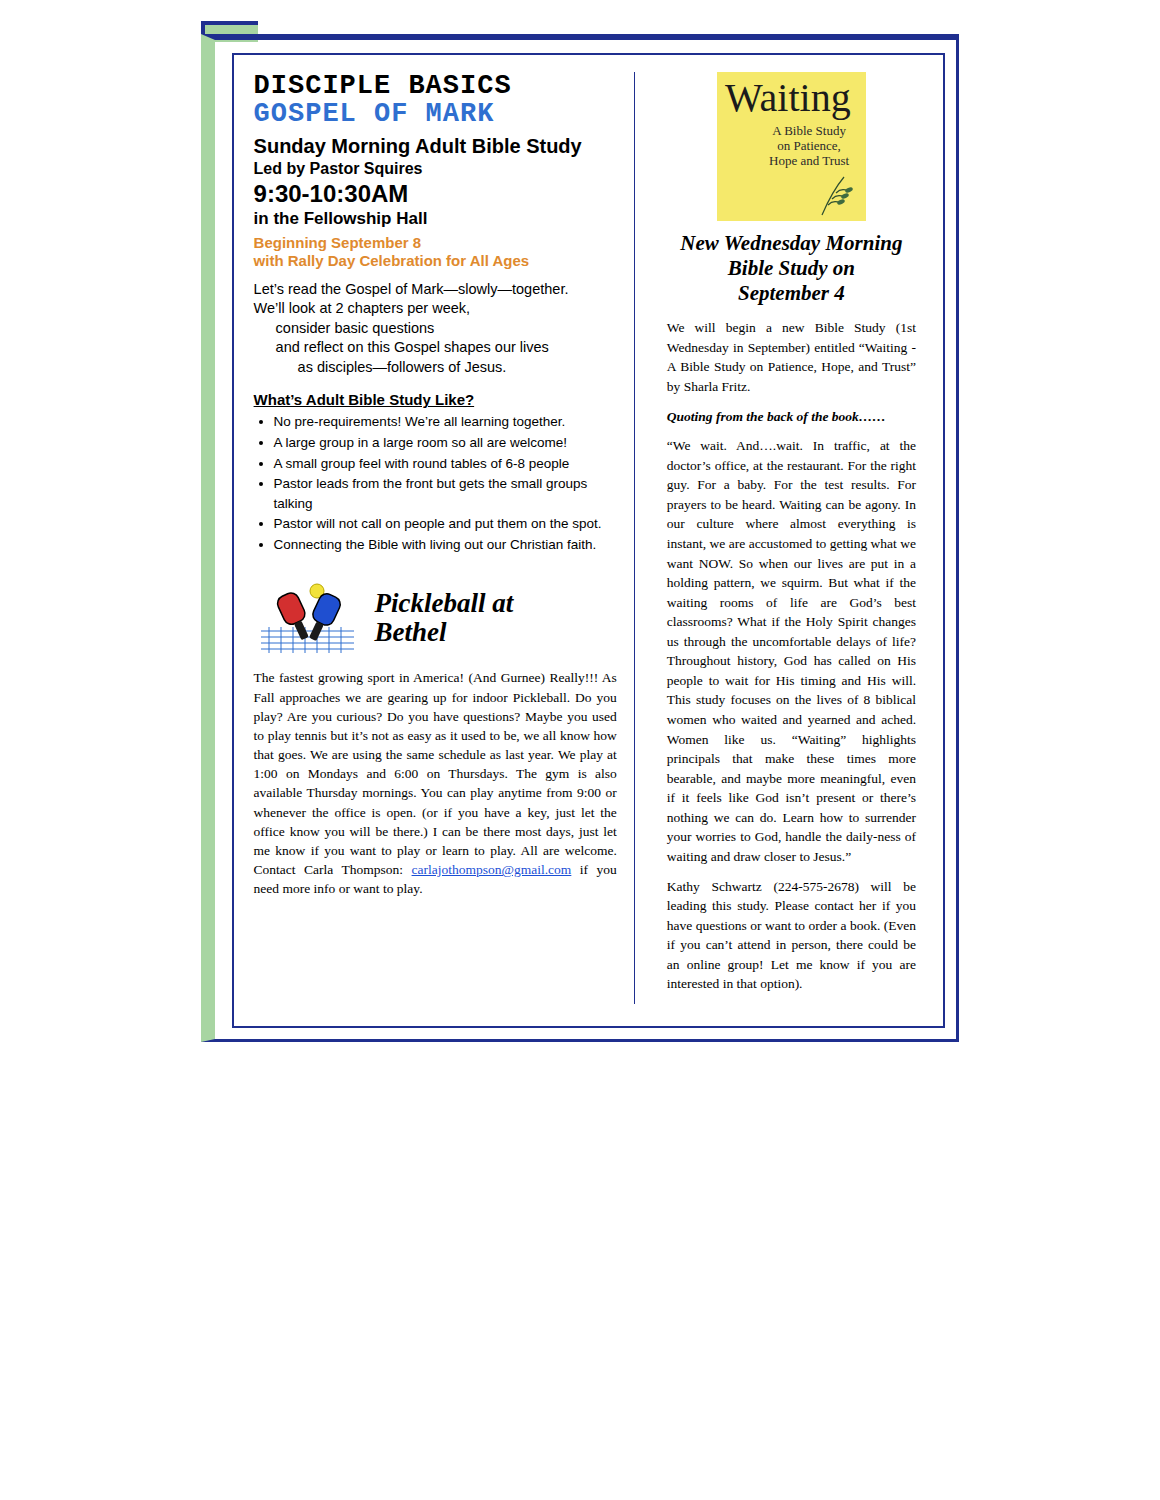DISCIPLE BASICS
GOSPEL OF MARK
Sunday Morning Adult Bible Study
Led by Pastor Squires
9:30-10:30AM
in the Fellowship Hall
Beginning September 8
with Rally Day Celebration for All Ages
Let’s read the Gospel of Mark—slowly—together.
We’ll look at 2 chapters per week, consider basic questions and reflect on this Gospel shapes our lives as disciples—followers of Jesus.
What’s Adult Bible Study Like?
No pre-requirements! We’re all learning together.
A large group in a large room so all are welcome!
A small group feel with round tables of 6-8 people
Pastor leads from the front but gets the small groups talking
Pastor will not call on people and put them on the spot.
Connecting the Bible with living out our Christian faith.
Pickleball at
Bethel
The fastest growing sport in America! (And Gurnee) Really!!! As Fall approaches we are gearing up for indoor Pickleball. Do you play? Are you curious? Do you have questions? Maybe you used to play tennis but it’s not as easy as it used to be, we all know how that goes. We are using the same schedule as last year. We play at 1:00 on Mondays and 6:00 on Thursdays. The gym is also available Thursday mornings. You can play anytime from 9:00 or whenever the office is open. (or if you have a key, just let the office know you will be there.) I can be there most days, just let me know if you want to play or learn to play. All are welcome. Contact Carla Thompson: carlajothompson@gmail.com if you need more info or want to play.
Waiting
A Bible Study
on Patience,
Hope and Trust
New Wednesday Morning
Bible Study on
September 4
We will begin a new Bible Study (1st Wednesday in September) entitled “Waiting - A Bible Study on Patience, Hope, and Trust” by Sharla Fritz.
Quoting from the back of the book……
“We wait. And….wait. In traffic, at the doctor’s office, at the restaurant. For the right guy. For a baby. For the test results. For prayers to be heard. Waiting can be agony. In our culture where almost everything is instant, we are accustomed to getting what we want NOW. So when our lives are put in a holding pattern, we squirm. But what if the waiting rooms of life are God’s best classrooms? What if the Holy Spirit changes us through the uncomfortable delays of life? Throughout history, God has called on His people to wait for His timing and His will. This study focuses on the lives of 8 biblical women who waited and yearned and ached. Women like us. “Waiting” highlights principals that make these times more bearable, and maybe more meaningful, even if it feels like God isn’t present or there’s nothing we can do. Learn how to surrender your worries to God, handle the daily-ness of waiting and draw closer to Jesus.”
Kathy Schwartz (224-575-2678) will be leading this study. Please contact her if you have questions or want to order a book. (Even if you can’t attend in person, there could be an online group! Let me know if you are interested in that option).